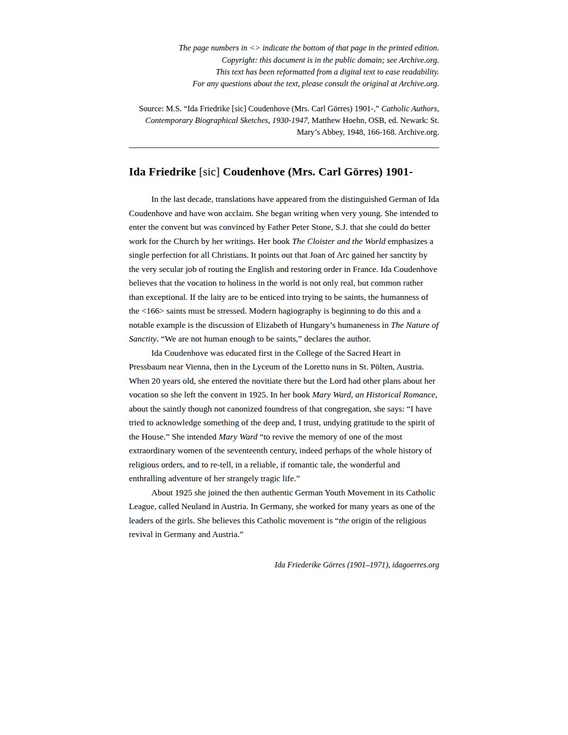The page numbers in <> indicate the bottom of that page in the printed edition.
Copyright: this document is in the public domain; see Archive.org.
This text has been reformatted from a digital text to ease readability.
For any questions about the text, please consult the original at Archive.org.
Source: M.S. “Ida Friedrike [sic] Coudenhove (Mrs. Carl Görres) 1901-,” Catholic Authors, Contemporary Biographical Sketches, 1930-1947, Matthew Hoehn, OSB, ed. Newark: St. Mary’s Abbey, 1948, 166-168. Archive.org.
Ida Friedrike [sic] Coudenhove (Mrs. Carl Görres) 1901-
In the last decade, translations have appeared from the distinguished German of Ida Coudenhove and have won acclaim. She began writing when very young. She intended to enter the convent but was convinced by Father Peter Stone, S.J. that she could do better work for the Church by her writings. Her book The Cloister and the World emphasizes a single perfection for all Christians. It points out that Joan of Arc gained her sanctity by the very secular job of routing the English and restoring order in France. Ida Coudenhove believes that the vocation to holiness in the world is not only real, but common rather than exceptional. If the laity are to be enticed into trying to be saints, the humanness of the <166> saints must be stressed. Modern hagiography is beginning to do this and a notable example is the discussion of Elizabeth of Hungary’s humaneness in The Nature of Sanctity. “We are not human enough to be saints,” declares the author.
Ida Coudenhove was educated first in the College of the Sacred Heart in Pressbaum near Vienna, then in the Lyceum of the Loretto nuns in St. Pölten, Austria. When 20 years old, she entered the novitiate there but the Lord had other plans about her vocation so she left the convent in 1925. In her book Mary Ward, an Historical Romance, about the saintly though not canonized foundress of that congregation, she says: “I have tried to acknowledge something of the deep and, I trust, undying gratitude to the spirit of the House.” She intended Mary Ward “to revive the memory of one of the most extraordinary women of the seventeenth century, indeed perhaps of the whole history of religious orders, and to re-tell, in a reliable, if romantic tale, the wonderful and enthralling adventure of her strangely tragic life.”
About 1925 she joined the then authentic German Youth Movement in its Catholic League, called Neuland in Austria. In Germany, she worked for many years as one of the leaders of the girls. She believes this Catholic movement is “the origin of the religious revival in Germany and Austria.”
Ida Friederike Görres (1901–1971), idagoerres.org